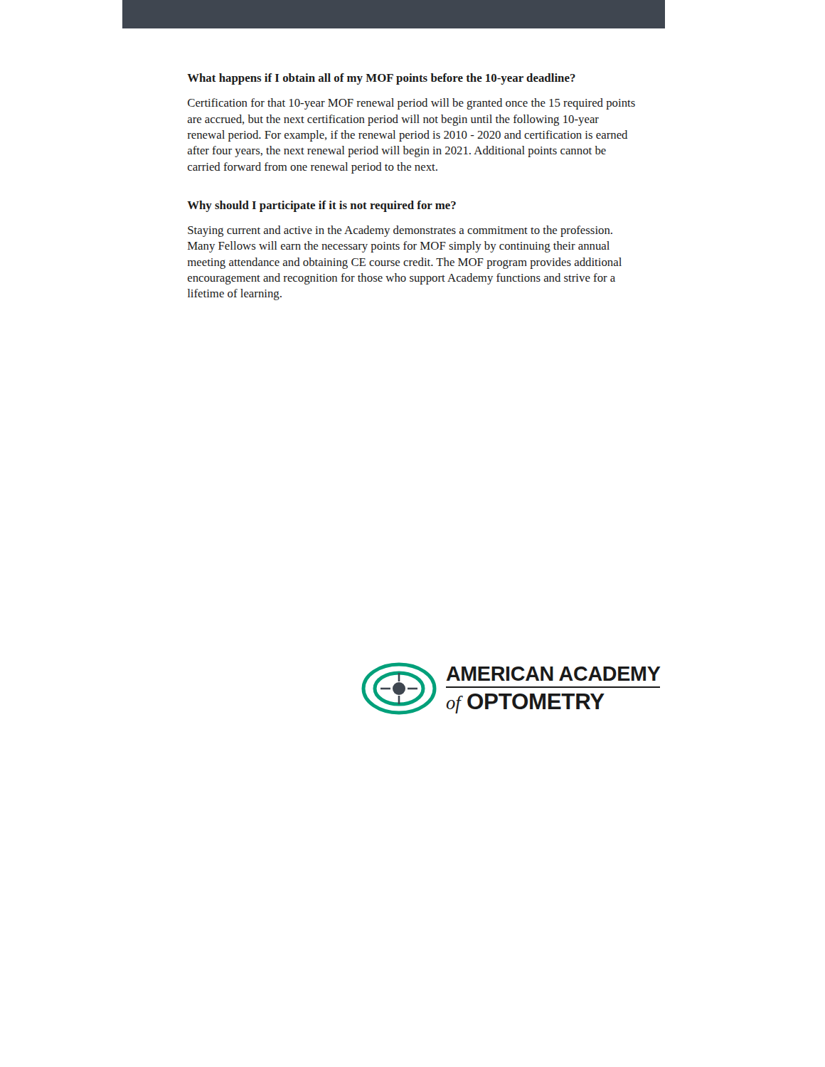What happens if I obtain all of my MOF points before the 10-year deadline?
Certification for that 10-year MOF renewal period will be granted once the 15 required points are accrued, but the next certification period will not begin until the following 10-year renewal period. For example, if the renewal period is 2010 - 2020 and certification is earned after four years, the next renewal period will begin in 2021. Additional points cannot be carried forward from one renewal period to the next.
Why should I participate if it is not required for me?
Staying current and active in the Academy demonstrates a commitment to the profession. Many Fellows will earn the necessary points for MOF simply by continuing their annual meeting attendance and obtaining CE course credit. The MOF program provides additional encouragement and recognition for those who support Academy functions and strive for a lifetime of learning.
AMERICAN ACADEMY
of OPTOMETRY